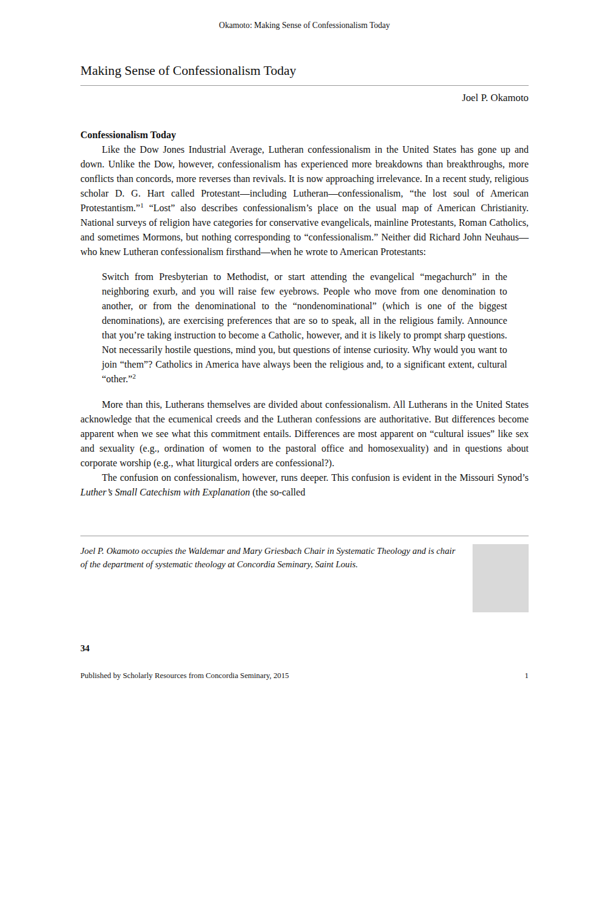Okamoto: Making Sense of Confessionalism Today
Making Sense of Confessionalism Today
Joel P. Okamoto
Confessionalism Today
Like the Dow Jones Industrial Average, Lutheran confessionalism in the United States has gone up and down. Unlike the Dow, however, confessionalism has experienced more breakdowns than breakthroughs, more conflicts than concords, more reverses than revivals. It is now approaching irrelevance. In a recent study, religious scholar D. G. Hart called Protestant—including Lutheran—confessionalism, “the lost soul of American Protestantism.”1 “Lost” also describes confessionalism’s place on the usual map of American Christianity. National surveys of religion have categories for conservative evangelicals, mainline Protestants, Roman Catholics, and sometimes Mormons, but nothing corresponding to “confessionalism.” Neither did Richard John Neuhaus—who knew Lutheran confessionalism firsthand—when he wrote to American Protestants:
Switch from Presbyterian to Methodist, or start attending the evangelical “megachurch” in the neighboring exurb, and you will raise few eyebrows. People who move from one denomination to another, or from the denominational to the “nondenominational” (which is one of the biggest denominations), are exercising preferences that are so to speak, all in the religious family. Announce that you’re taking instruction to become a Catholic, however, and it is likely to prompt sharp questions. Not necessarily hostile questions, mind you, but questions of intense curiosity. Why would you want to join “them”? Catholics in America have always been the religious and, to a significant extent, cultural “other.”2
More than this, Lutherans themselves are divided about confessionalism. All Lutherans in the United States acknowledge that the ecumenical creeds and the Lutheran confessions are authoritative. But differences become apparent when we see what this commitment entails. Differences are most apparent on “cultural issues” like sex and sexuality (e.g., ordination of women to the pastoral office and homosexuality) and in questions about corporate worship (e.g., what liturgical orders are confessional?).
The confusion on confessionalism, however, runs deeper. This confusion is evident in the Missouri Synod’s Luther’s Small Catechism with Explanation (the so-called
Joel P. Okamoto occupies the Waldemar and Mary Griesbach Chair in Systematic Theology and is chair of the department of systematic theology at Concordia Seminary, Saint Louis.
34
Published by Scholarly Resources from Concordia Seminary, 2015 1